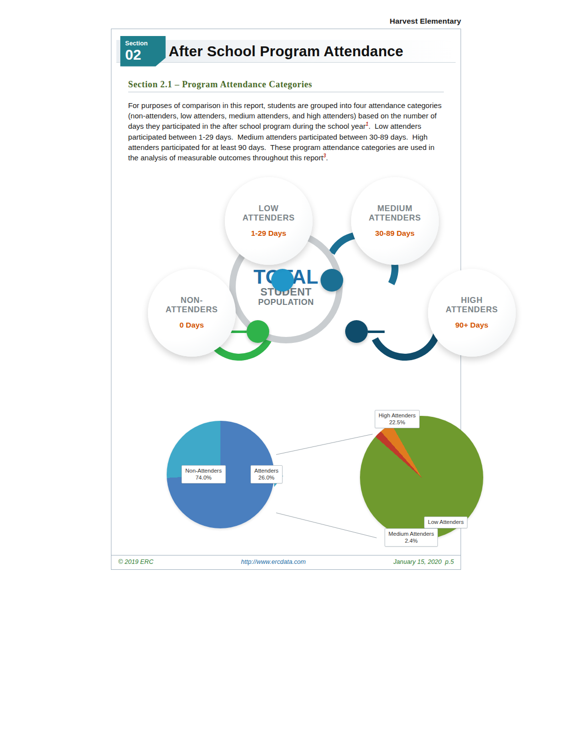Harvest Elementary
After School Program Attendance
Section 02
Section 2.1 – Program Attendance Categories
For purposes of comparison in this report, students are grouped into four attendance categories (non-attenders, low attenders, medium attenders, and high attenders) based on the number of days they participated in the after school program during the school year1. Low attenders participated between 1-29 days. Medium attenders participated between 30-89 days. High attenders participated for at least 90 days. These program attendance categories are used in the analysis of measurable outcomes throughout this report3.
TOTAL
STUDENT
POPULATION
LOW
ATTENDERS
1-29 Days
MEDIUM
ATTENDERS
30-89 Days
NON-
ATTENDERS
0 Days
HIGH
ATTENDERS
90+ Days
Non-Attenders
74.0%
Attenders
26.0%
High Attenders
22.5%
Low Attenders
Medium Attenders
2.4%
© 2019 ERC
http://www.ercdata.com
January 15, 2020 p.5